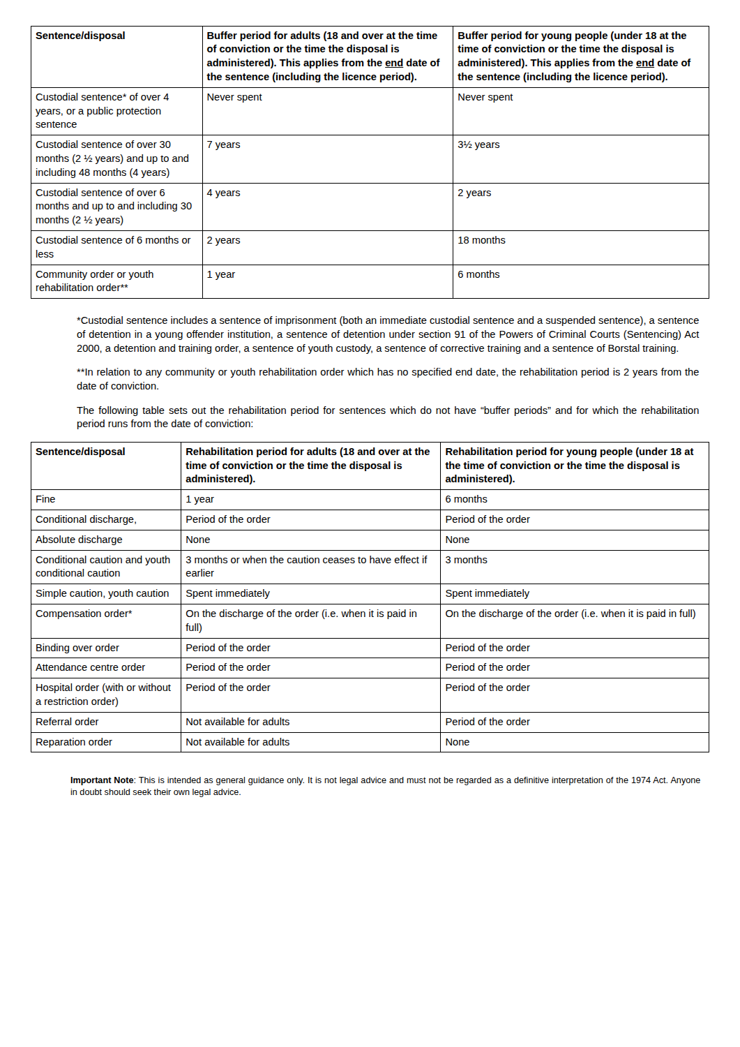| Sentence/disposal | Buffer period for adults (18 and over at the time of conviction or the time the disposal is administered). This applies from the end date of the sentence (including the licence period). | Buffer period for young people (under 18 at the time of conviction or the time the disposal is administered). This applies from the end date of the sentence (including the licence period). |
| --- | --- | --- |
| Custodial sentence* of over 4 years, or a public protection sentence | Never spent | Never spent |
| Custodial sentence of over 30 months (2 ½ years) and up to and including 48 months (4 years) | 7 years | 3½ years |
| Custodial sentence of over 6 months and up to and including 30 months (2 ½ years) | 4 years | 2 years |
| Custodial sentence of 6 months or less | 2 years | 18 months |
| Community order or youth rehabilitation order** | 1 year | 6 months |
*Custodial sentence includes a sentence of imprisonment (both an immediate custodial sentence and a suspended sentence), a sentence of detention in a young offender institution, a sentence of detention under section 91 of the Powers of Criminal Courts (Sentencing) Act 2000, a detention and training order, a sentence of youth custody, a sentence of corrective training and a sentence of Borstal training.
**In relation to any community or youth rehabilitation order which has no specified end date, the rehabilitation period is 2 years from the date of conviction.
The following table sets out the rehabilitation period for sentences which do not have “buffer periods” and for which the rehabilitation period runs from the date of conviction:
| Sentence/disposal | Rehabilitation period for adults (18 and over at the time of conviction or the time the disposal is administered). | Rehabilitation period for young people (under 18 at the time of conviction or the time the disposal is administered). |
| --- | --- | --- |
| Fine | 1 year | 6 months |
| Conditional discharge, | Period of the order | Period of the order |
| Absolute discharge | None | None |
| Conditional caution and youth conditional caution | 3 months or when the caution ceases to have effect if earlier | 3 months |
| Simple caution, youth caution | Spent immediately | Spent immediately |
| Compensation order* | On the discharge of the order (i.e. when it is paid in full) | On the discharge of the order (i.e. when it is paid in full) |
| Binding over order | Period of the order | Period of the order |
| Attendance centre order | Period of the order | Period of the order |
| Hospital order (with or without a restriction order) | Period of the order | Period of the order |
| Referral order | Not available for adults | Period of the order |
| Reparation order | Not available for adults | None |
Important Note: This is intended as general guidance only. It is not legal advice and must not be regarded as a definitive interpretation of the 1974 Act. Anyone in doubt should seek their own legal advice.